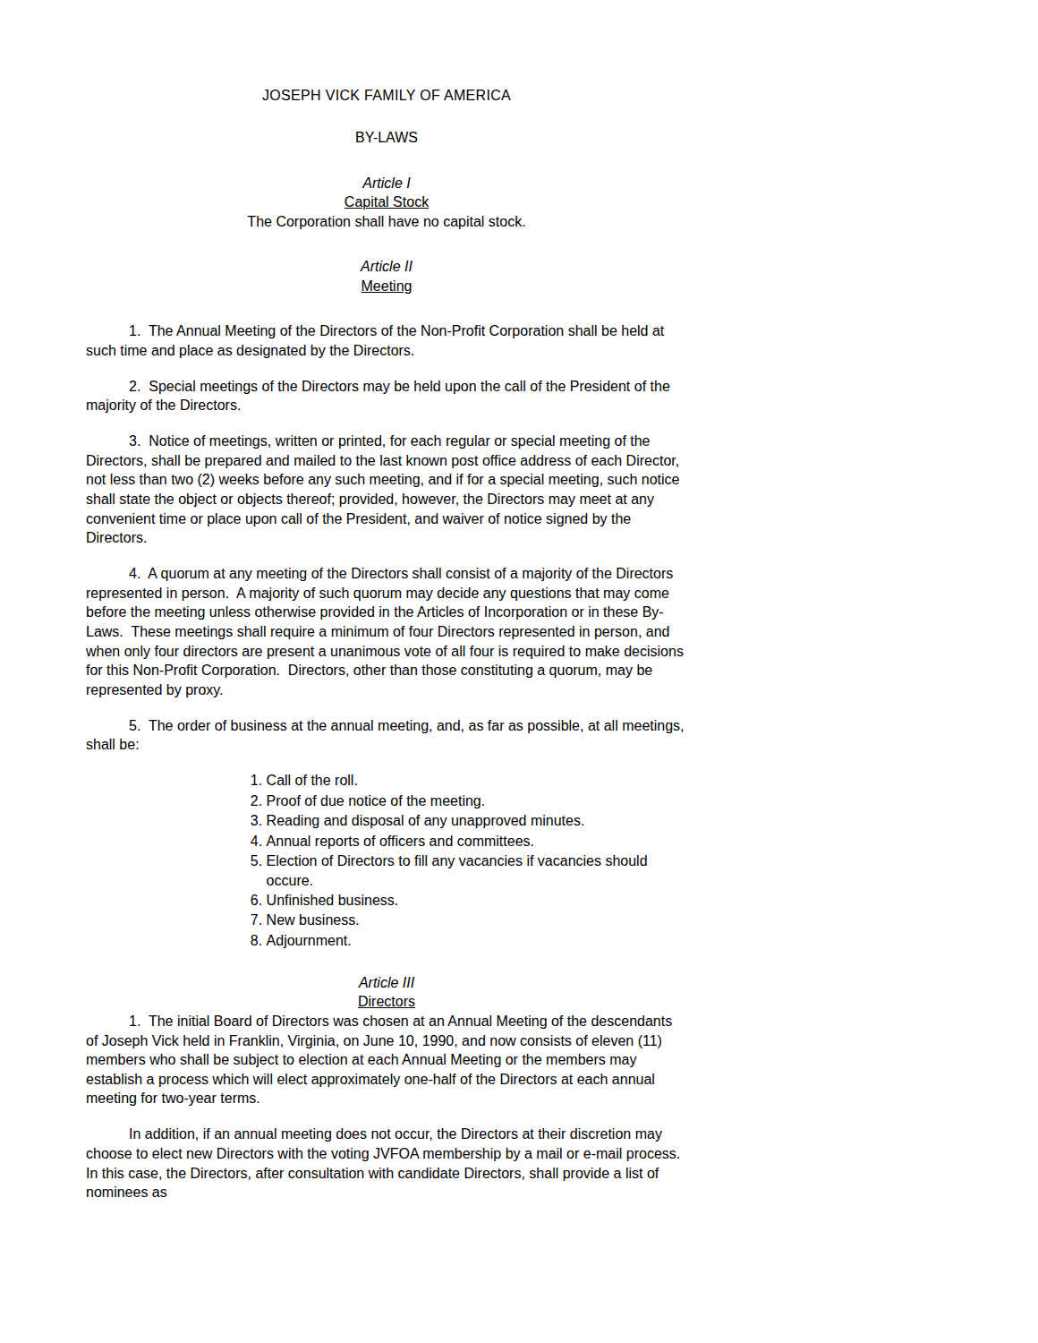JOSEPH VICK FAMILY OF AMERICA
BY-LAWS
Article I
Capital Stock
The Corporation shall have no capital stock.
Article II
Meeting
1. The Annual Meeting of the Directors of the Non-Profit Corporation shall be held at such time and place as designated by the Directors.
2. Special meetings of the Directors may be held upon the call of the President of the majority of the Directors.
3. Notice of meetings, written or printed, for each regular or special meeting of the Directors, shall be prepared and mailed to the last known post office address of each Director, not less than two (2) weeks before any such meeting, and if for a special meeting, such notice shall state the object or objects thereof; provided, however, the Directors may meet at any convenient time or place upon call of the President, and waiver of notice signed by the Directors.
4. A quorum at any meeting of the Directors shall consist of a majority of the Directors represented in person. A majority of such quorum may decide any questions that may come before the meeting unless otherwise provided in the Articles of Incorporation or in these By-Laws. These meetings shall require a minimum of four Directors represented in person, and when only four directors are present a unanimous vote of all four is required to make decisions for this Non-Profit Corporation. Directors, other than those constituting a quorum, may be represented by proxy.
5. The order of business at the annual meeting, and, as far as possible, at all meetings, shall be:
Call of the roll.
Proof of due notice of the meeting.
Reading and disposal of any unapproved minutes.
Annual reports of officers and committees.
Election of Directors to fill any vacancies if vacancies should occure.
Unfinished business.
New business.
Adjournment.
Article III
Directors
1. The initial Board of Directors was chosen at an Annual Meeting of the descendants of Joseph Vick held in Franklin, Virginia, on June 10, 1990, and now consists of eleven (11) members who shall be subject to election at each Annual Meeting or the members may establish a process which will elect approximately one-half of the Directors at each annual meeting for two-year terms.
In addition, if an annual meeting does not occur, the Directors at their discretion may choose to elect new Directors with the voting JVFOA membership by a mail or e-mail process. In this case, the Directors, after consultation with candidate Directors, shall provide a list of nominees as